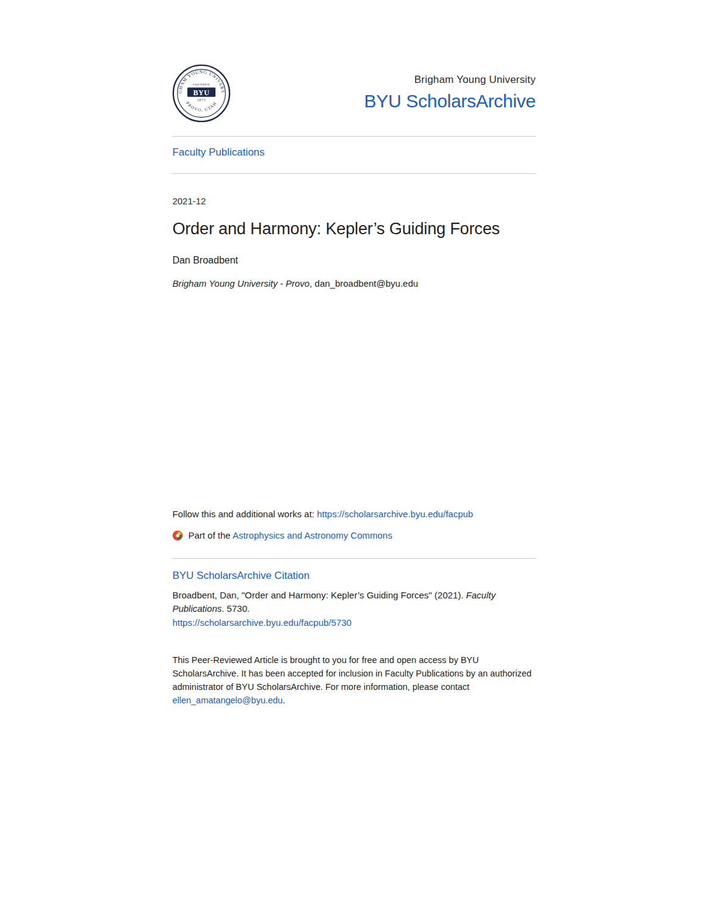BRIGHAM YOUNG UNIVERSITY PROVO, UTAH FOUNDED BYU 1875
Brigham Young University
BYU ScholarsArchive
Faculty Publications
2021-12
Order and Harmony: Kepler’s Guiding Forces
Dan Broadbent
Brigham Young University - Provo, dan_broadbent@byu.edu
Follow this and additional works at: https://scholarsarchive.byu.edu/facpub
Part of the Astrophysics and Astronomy Commons
BYU ScholarsArchive Citation
Broadbent, Dan, "Order and Harmony: Kepler’s Guiding Forces" (2021). Faculty Publications. 5730.
https://scholarsarchive.byu.edu/facpub/5730
This Peer-Reviewed Article is brought to you for free and open access by BYU ScholarsArchive. It has been accepted for inclusion in Faculty Publications by an authorized administrator of BYU ScholarsArchive. For more information, please contact ellen_amatangelo@byu.edu.